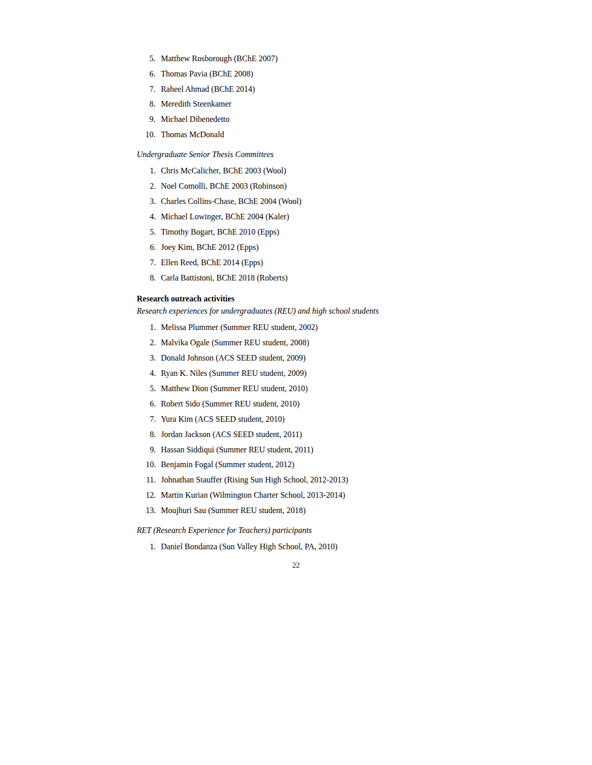Matthew Rosborough (BChE 2007)
Thomas Pavia (BChE 2008)
Raheel Ahmad (BChE 2014)
Meredith Steenkamer
Michael Dibenedetto
Thomas McDonald
Undergraduate Senior Thesis Committees
Chris McCalicher, BChE 2003 (Wool)
Noel Comolli, BChE 2003 (Robinson)
Charles Collins-Chase, BChE 2004 (Wool)
Michael Lowinger, BChE 2004 (Kaler)
Timothy Bogart, BChE 2010 (Epps)
Joey Kim, BChE 2012 (Epps)
Ellen Reed, BChE 2014 (Epps)
Carla Battistoni, BChE 2018 (Roberts)
Research outreach activities
Research experiences for undergraduates (REU) and high school students
Melissa Plummer (Summer REU student, 2002)
Malvika Ogale (Summer REU student, 2008)
Donald Johnson (ACS SEED student, 2009)
Ryan K. Niles (Summer REU student, 2009)
Matthew Dion (Summer REU student, 2010)
Robert Sido (Summer REU student, 2010)
Yura Kim (ACS SEED student, 2010)
Jordan Jackson (ACS SEED student, 2011)
Hassan Siddiqui (Summer REU student, 2011)
Benjamin Fogal (Summer student, 2012)
Johnathan Stauffer (Rising Sun High School, 2012-2013)
Martin Kurian (Wilmington Charter School, 2013-2014)
Moujhuri Sau (Summer REU student, 2018)
RET (Research Experience for Teachers) participants
Daniel Bondanza (Sun Valley High School, PA, 2010)
22